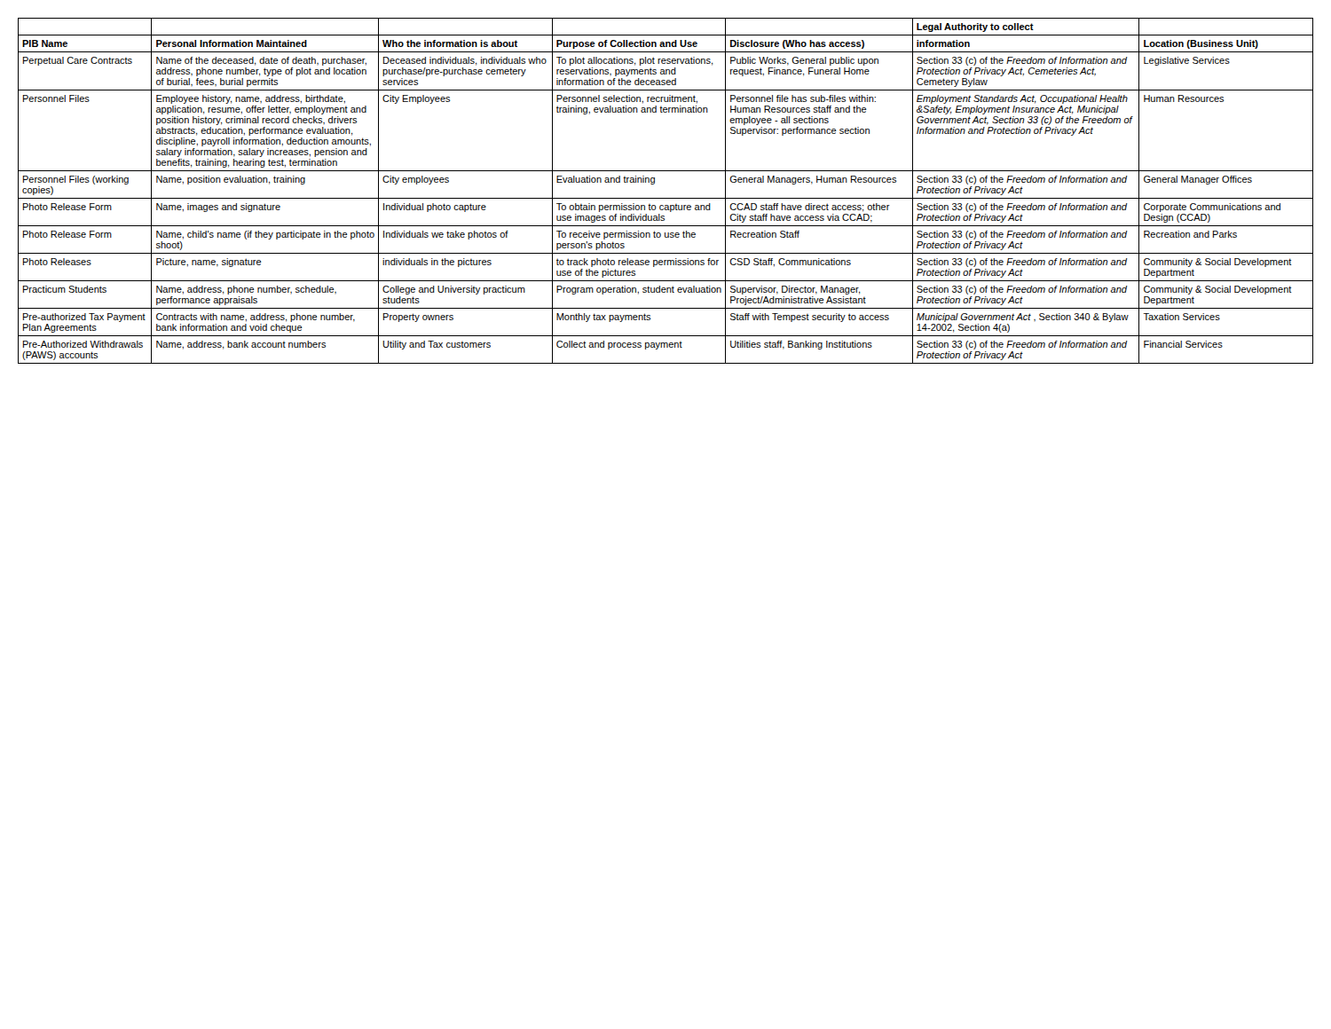| | | | | | Legal Authority to collect | |
| --- | --- | --- | --- | --- | --- | --- |
| PIB Name | Personal Information Maintained | Who the information is about | Purpose of Collection and Use | Disclosure (Who has access) | information | Location (Business Unit) |
| Perpetual Care Contracts | Name of the deceased, date of death, purchaser, address, phone number, type of plot and location of burial, fees, burial permits | Deceased individuals, individuals who purchase/pre-purchase cemetery services | To plot allocations, plot reservations, reservations, payments and information of the deceased | Public Works, General public upon request, Finance, Funeral Home | Section 33 (c) of the Freedom of Information and Protection of Privacy Act, Cemeteries Act, Cemetery Bylaw | Legislative Services |
| Personnel Files | Employee history, name, address, birthdate, application, resume, offer letter, employment and position history, criminal record checks, drivers abstracts, education, performance evaluation, discipline, payroll information, deduction amounts, salary information, salary increases, pension and benefits, training, hearing test, termination | City Employees | Personnel selection, recruitment, training, evaluation and termination | Personnel file has sub-files within: Human Resources staff and the employee - all sections Supervisor: performance section | Employment Standards Act, Occupational Health &Safety, Employment Insurance Act, Municipal Government Act, Section 33 (c) of the Freedom of Information and Protection of Privacy Act | Human Resources |
| Personnel Files (working copies) | Name, position evaluation, training | City employees | Evaluation and training | General Managers, Human Resources | Section 33 (c) of the Freedom of Information and Protection of Privacy Act | General Manager Offices |
| Photo Release Form | Name, images and signature | Individual photo capture | To obtain permission to capture and use images of individuals | CCAD staff have direct access; other City staff have access via CCAD; | Section 33 (c) of the Freedom of Information and Protection of Privacy Act | Corporate Communications and Design (CCAD) |
| Photo Release Form | Name, child's name (if they participate in the photo shoot) | Individuals we take photos of | To receive permission to use the person's photos | Recreation Staff | Section 33 (c) of the Freedom of Information and Protection of Privacy Act | Recreation and Parks |
| Photo Releases | Picture, name, signature | individuals in the pictures | to track photo release permissions for use of the pictures | CSD Staff, Communications | Section 33 (c) of the Freedom of Information and Protection of Privacy Act | Community & Social Development Department |
| Practicum Students | Name, address, phone number, schedule, performance appraisals | College and University practicum students | Program operation, student evaluation | Supervisor, Director, Manager, Project/Administrative Assistant | Section 33 (c) of the Freedom of Information and Protection of Privacy Act | Community & Social Development Department |
| Pre-authorized Tax Payment Plan Agreements | Contracts with name, address, phone number, bank information and void cheque | Property owners | Monthly tax payments | Staff with Tempest security to access | Municipal Government Act , Section 340 & Bylaw 14-2002, Section 4(a) | Taxation Services |
| Pre-Authorized Withdrawals (PAWS) accounts | Name, address, bank account numbers | Utility and Tax customers | Collect and process payment | Utilities staff, Banking Institutions | Section 33 (c) of the Freedom of Information and Protection of Privacy Act | Financial Services |